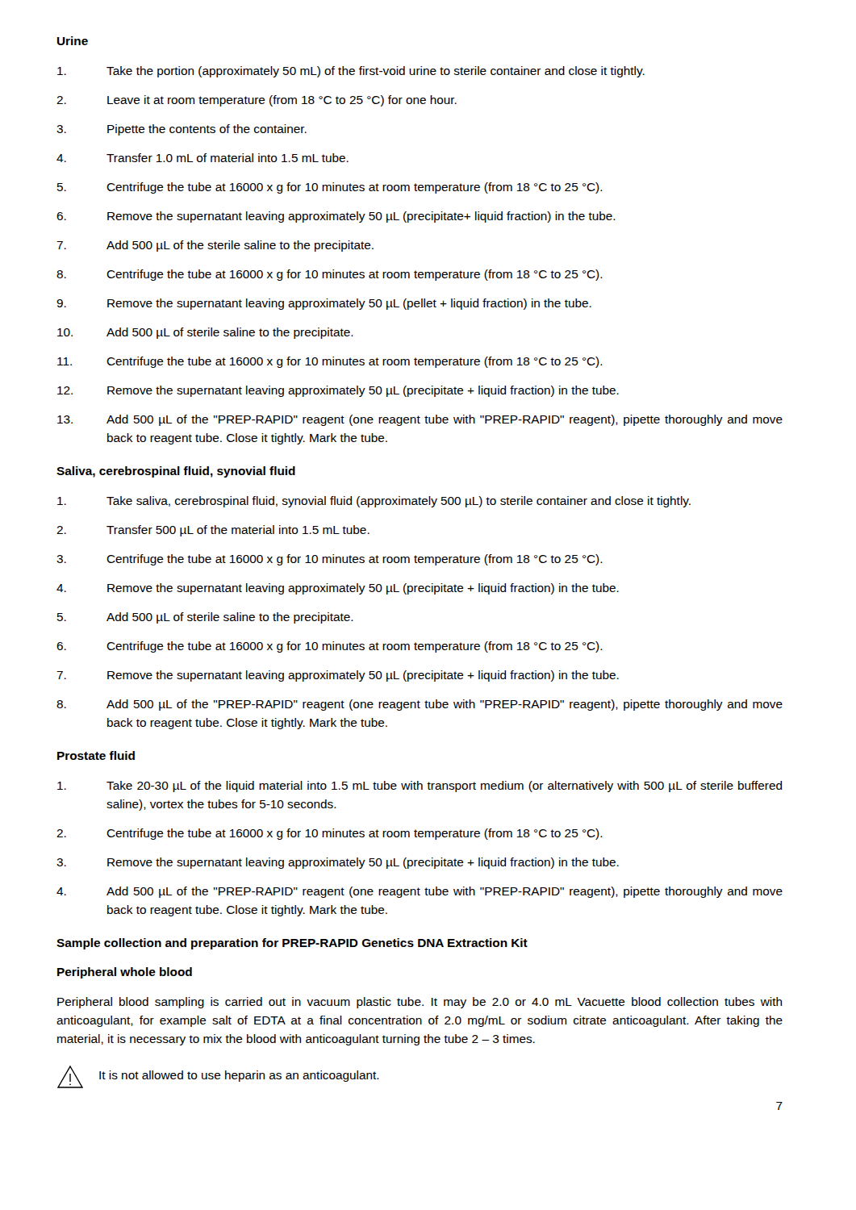Urine
Take the portion (approximately 50 mL) of the first-void urine to sterile container and close it tightly.
Leave it at room temperature (from 18 °C to 25 °C) for one hour.
Pipette the contents of the container.
Transfer 1.0 mL of material into 1.5 mL tube.
Centrifuge the tube at 16000 x g for 10 minutes at room temperature (from 18 °C to 25 °C).
Remove the supernatant leaving approximately 50 µL (precipitate+ liquid fraction) in the tube.
Add 500 µL of the sterile saline to the precipitate.
Centrifuge the tube at 16000 x g for 10 minutes at room temperature (from 18 °C to 25 °C).
Remove the supernatant leaving approximately 50 µL (pellet + liquid fraction) in the tube.
Add 500 µL of sterile saline to the precipitate.
Centrifuge the tube at 16000 x g for 10 minutes at room temperature (from 18 °C to 25 °C).
Remove the supernatant leaving approximately 50 µL (precipitate + liquid fraction) in the tube.
Add 500 µL of the "PREP-RAPID" reagent (one reagent tube with "PREP-RAPID" reagent), pipette thoroughly and move back to reagent tube. Close it tightly. Mark the tube.
Saliva, cerebrospinal fluid, synovial fluid
Take saliva, cerebrospinal fluid, synovial fluid (approximately 500 µL) to sterile container and close it tightly.
Transfer 500 µL of the material into 1.5 mL tube.
Centrifuge the tube at 16000 x g for 10 minutes at room temperature (from 18 °C to 25 °C).
Remove the supernatant leaving approximately 50 µL (precipitate + liquid fraction) in the tube.
Add 500 µL of sterile saline to the precipitate.
Centrifuge the tube at 16000 x g for 10 minutes at room temperature (from 18 °C to 25 °C).
Remove the supernatant leaving approximately 50 µL (precipitate + liquid fraction) in the tube.
Add 500 µL of the "PREP-RAPID" reagent (one reagent tube with "PREP-RAPID" reagent), pipette thoroughly and move back to reagent tube. Close it tightly. Mark the tube.
Prostate fluid
Take 20-30 µL of the liquid material into 1.5 mL tube with transport medium (or alternatively with 500 µL of sterile buffered saline), vortex the tubes for 5-10 seconds.
Centrifuge the tube at 16000 x g for 10 minutes at room temperature (from 18 °C to 25 °C).
Remove the supernatant leaving approximately 50 µL (precipitate + liquid fraction) in the tube.
Add 500 µL of the "PREP-RAPID" reagent (one reagent tube with "PREP-RAPID" reagent), pipette thoroughly and move back to reagent tube. Close it tightly. Mark the tube.
Sample collection and preparation for PREP-RAPID Genetics DNA Extraction Kit
Peripheral whole blood
Peripheral blood sampling is carried out in vacuum plastic tube. It may be 2.0 or 4.0 mL Vacuette blood collection tubes with anticoagulant, for example salt of EDTA at a final concentration of 2.0 mg/mL or sodium citrate anticoagulant. After taking the material, it is necessary to mix the blood with anticoagulant turning the tube 2 – 3 times.
It is not allowed to use heparin as an anticoagulant.
7